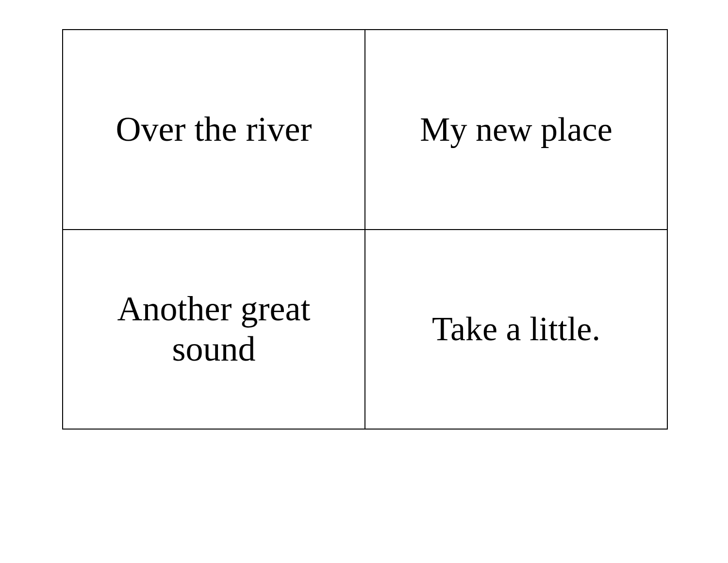| Over the river | My new place |
| Another great sound | Take a little. |